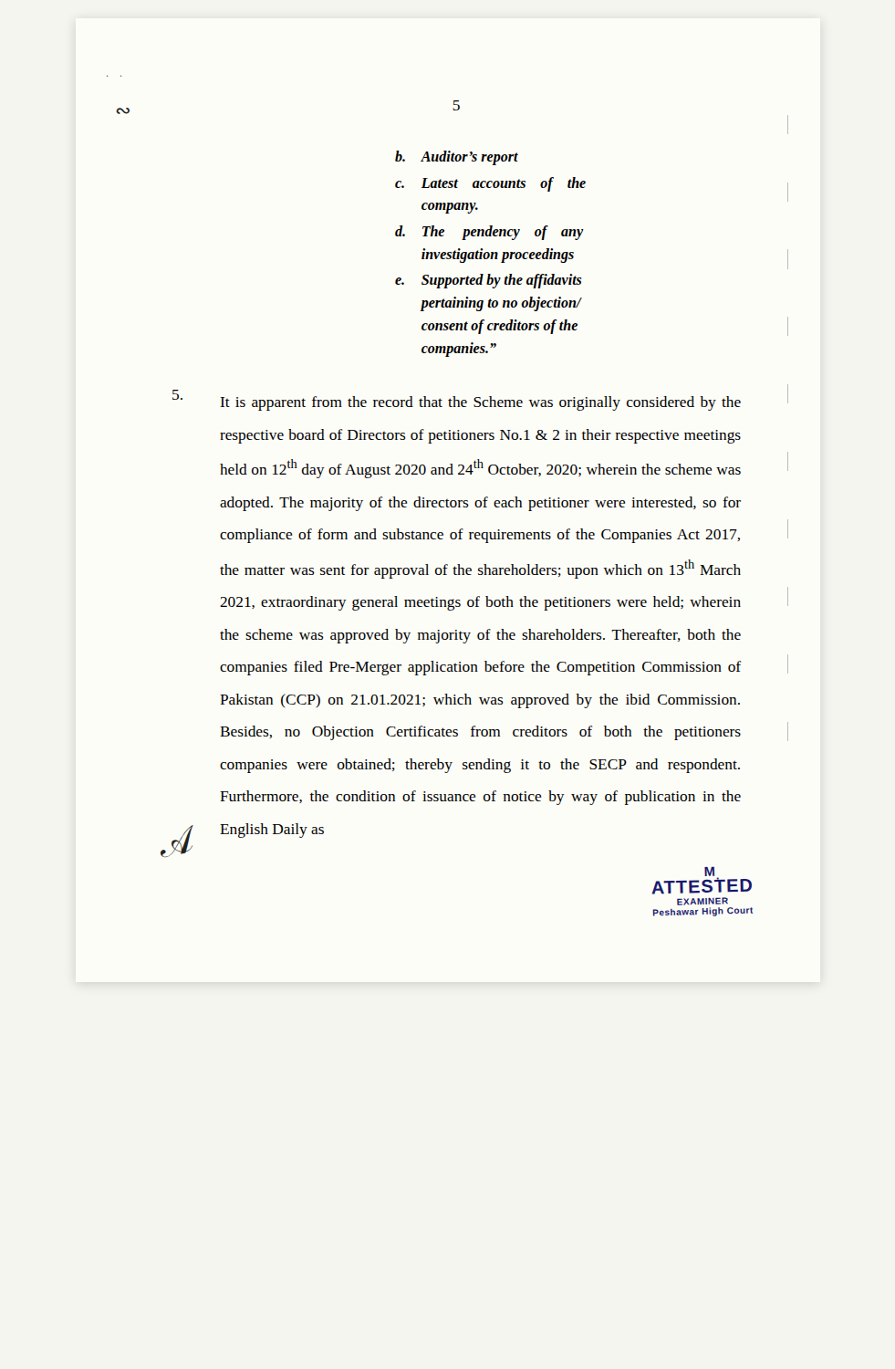. .
∾
5
b. Auditor’s report
c. Latest accounts of the company.
d. The pendency of any investigation proceedings
e. Supported by the affidavits pertaining to no objection/ consent of creditors of the companies.”
5.
It is apparent from the record that the Scheme was originally considered by the respective board of Directors of petitioners No.1 & 2 in their respective meetings held on 12th day of August 2020 and 24th October, 2020; wherein the scheme was adopted. The majority of the directors of each petitioner were interested, so for compliance of form and substance of requirements of the Companies Act 2017, the matter was sent for approval of the shareholders; upon which on 13th March 2021, extraordinary general meetings of both the petitioners were held; wherein the scheme was approved by majority of the shareholders. Thereafter, both the companies filed Pre-Merger application before the Competition Commission of Pakistan (CCP) on 21.01.2021; which was approved by the ibid Commission. Besides, no Objection Certificates from creditors of both the petitioners companies were obtained; thereby sending it to the SECP and respondent. Furthermore, the condition of issuance of notice by way of publication in the English Daily as
𝒜
M. ATTESTED
EXAMINER
Peshawar High Court